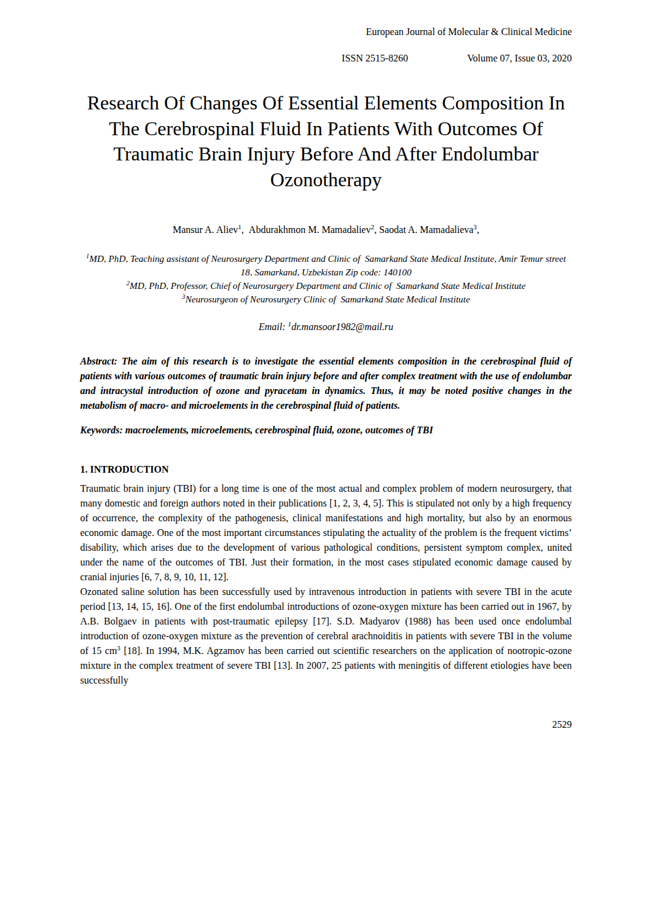European Journal of Molecular & Clinical Medicine
ISSN 2515-8260 Volume 07, Issue 03, 2020
Research Of Changes Of Essential Elements Composition In The Cerebrospinal Fluid In Patients With Outcomes Of Traumatic Brain Injury Before And After Endolumbar Ozonotherapy
Mansur A. Aliev1, Abdurakhmon M. Mamadaliev2, Saodat A. Mamadalieva3,
1MD, PhD, Teaching assistant of Neurosurgery Department and Clinic of Samarkand State Medical Institute, Amir Temur street 18, Samarkand, Uzbekistan Zip code: 140100
2MD, PhD, Professor, Chief of Neurosurgery Department and Clinic of Samarkand State Medical Institute
3Neurosurgeon of Neurosurgery Clinic of Samarkand State Medical Institute
Email: 1dr.mansoor1982@mail.ru
Abstract: The aim of this research is to investigate the essential elements composition in the cerebrospinal fluid of patients with various outcomes of traumatic brain injury before and after complex treatment with the use of endolumbar and intracystal introduction of ozone and pyracetam in dynamics. Thus, it may be noted positive changes in the metabolism of macro- and microelements in the cerebrospinal fluid of patients.
Keywords: macroelements, microelements, cerebrospinal fluid, ozone, outcomes of TBI
1. INTRODUCTION
Traumatic brain injury (TBI) for a long time is one of the most actual and complex problem of modern neurosurgery, that many domestic and foreign authors noted in their publications [1, 2, 3, 4, 5]. This is stipulated not only by a high frequency of occurrence, the complexity of the pathogenesis, clinical manifestations and high mortality, but also by an enormous economic damage. One of the most important circumstances stipulating the actuality of the problem is the frequent victims’ disability, which arises due to the development of various pathological conditions, persistent symptom complex, united under the name of the outcomes of TBI. Just their formation, in the most cases stipulated economic damage caused by cranial injuries [6, 7, 8, 9, 10, 11, 12].
Ozonated saline solution has been successfully used by intravenous introduction in patients with severe TBI in the acute period [13, 14, 15, 16]. One of the first endolumbal introductions of ozone-oxygen mixture has been carried out in 1967, by A.B. Bolgaev in patients with post-traumatic epilepsy [17]. S.D. Madyarov (1988) has been used once endolumbal introduction of ozone-oxygen mixture as the prevention of cerebral arachnoiditis in patients with severe TBI in the volume of 15 cm3 [18]. In 1994, M.K. Agzamov has been carried out scientific researchers on the application of nootropic-ozone mixture in the complex treatment of severe TBI [13]. In 2007, 25 patients with meningitis of different etiologies have been successfully
2529